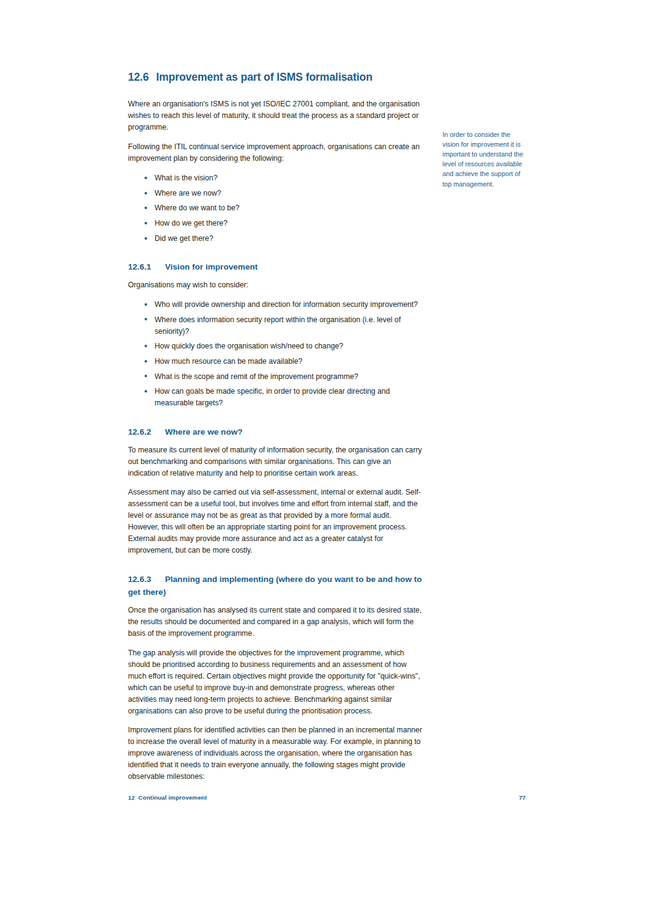12.6 Improvement as part of ISMS formalisation
Where an organisation's ISMS is not yet ISO/IEC 27001 compliant, and the organisation wishes to reach this level of maturity, it should treat the process as a standard project or programme.
Following the ITIL continual service improvement approach, organisations can create an improvement plan by considering the following:
What is the vision?
Where are we now?
Where do we want to be?
How do we get there?
Did we get there?
12.6.1 Vision for improvement
Organisations may wish to consider:
Who will provide ownership and direction for information security improvement?
Where does information security report within the organisation (i.e. level of seniority)?
How quickly does the organisation wish/need to change?
How much resource can be made available?
What is the scope and remit of the improvement programme?
How can goals be made specific, in order to provide clear directing and measurable targets?
12.6.2 Where are we now?
To measure its current level of maturity of information security, the organisation can carry out benchmarking and comparisons with similar organisations. This can give an indication of relative maturity and help to prioritise certain work areas.
Assessment may also be carried out via self-assessment, internal or external audit. Self-assessment can be a useful tool, but involves time and effort from internal staff, and the level or assurance may not be as great as that provided by a more formal audit. However, this will often be an appropriate starting point for an improvement process. External audits may provide more assurance and act as a greater catalyst for improvement, but can be more costly.
12.6.3 Planning and implementing (where do you want to be and how to get there)
Once the organisation has analysed its current state and compared it to its desired state, the results should be documented and compared in a gap analysis, which will form the basis of the improvement programme.
The gap analysis will provide the objectives for the improvement programme, which should be prioritised according to business requirements and an assessment of how much effort is required. Certain objectives might provide the opportunity for "quick-wins", which can be useful to improve buy-in and demonstrate progress, whereas other activities may need long-term projects to achieve. Benchmarking against similar organisations can also prove to be useful during the prioritisation process.
Improvement plans for identified activities can then be planned in an incremental manner to increase the overall level of maturity in a measurable way. For example, in planning to improve awareness of individuals across the organisation, where the organisation has identified that it needs to train everyone annually, the following stages might provide observable milestones:
In order to consider the vision for improvement it is important to understand the level of resources available and achieve the support of top management.
12 Continual improvement 77